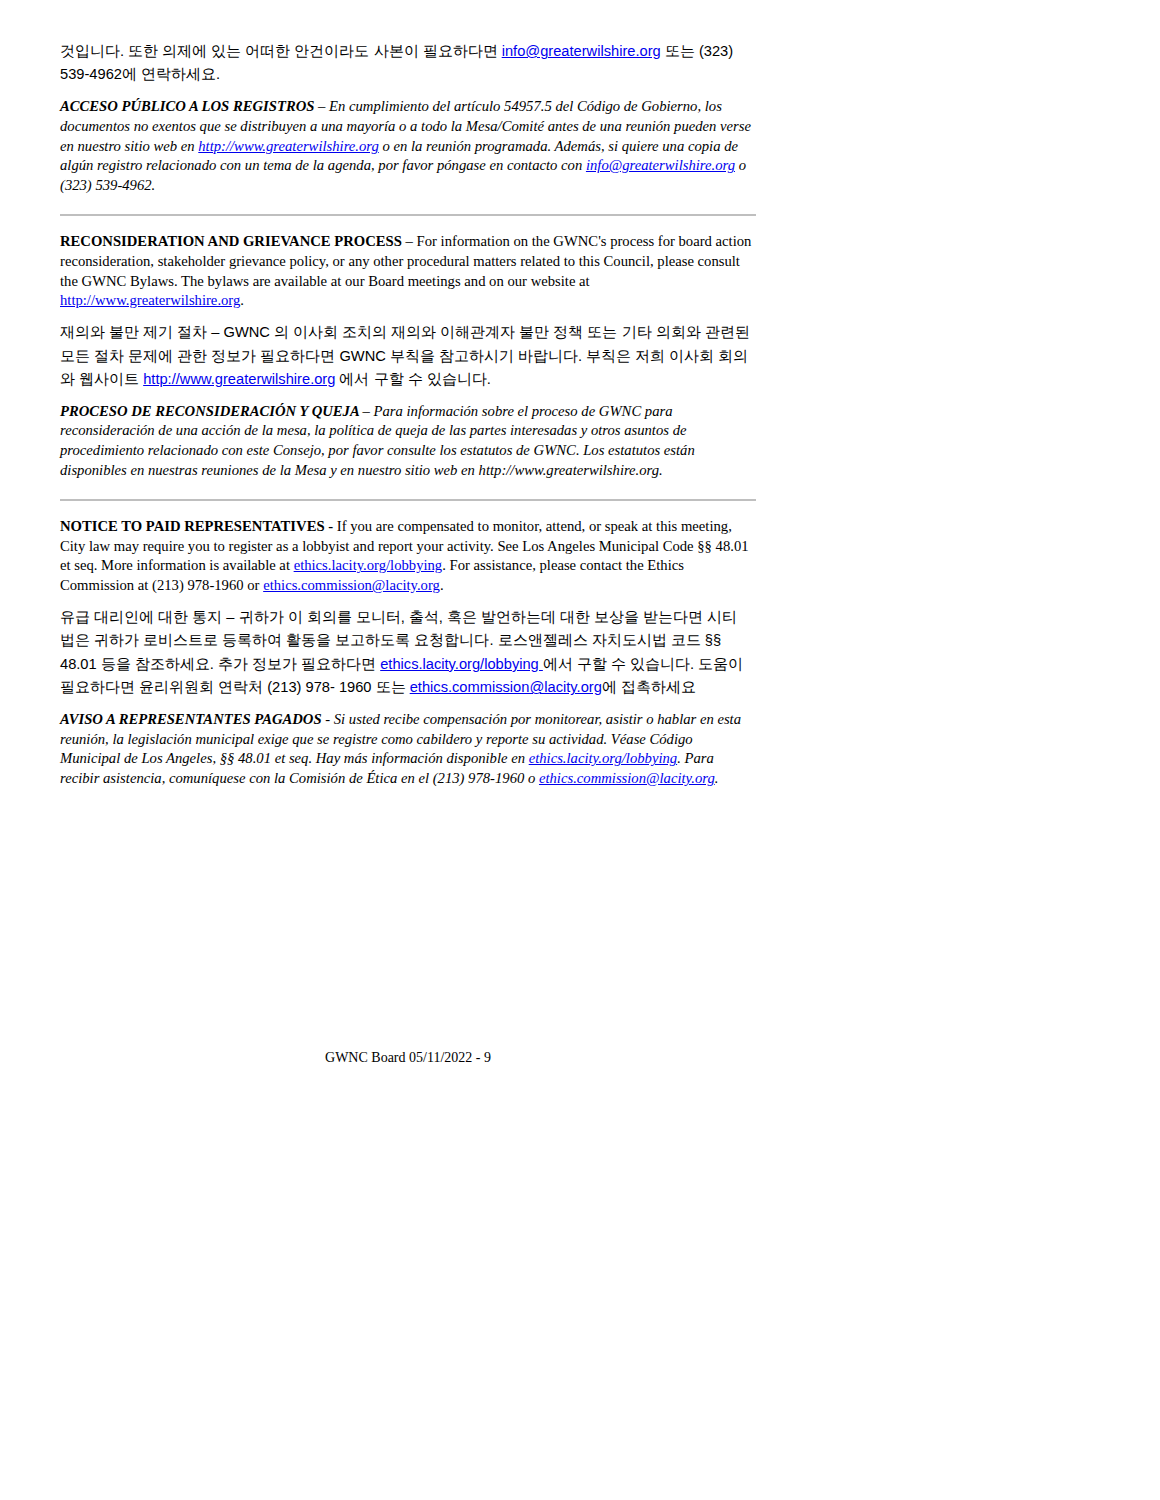것입니다. 또한 의제에 있는 어떠한 안건이라도 사본이 필요하다면 info@greaterwilshire.org 또는 (323) 539-4962에 연락하세요.
ACCESO PÚBLICO A LOS REGISTROS – En cumplimiento del artículo 54957.5 del Código de Gobierno, los documentos no exentos que se distribuyen a una mayoría o a todo la Mesa/Comité antes de una reunión pueden verse en nuestro sitio web en http://www.greaterwilshire.org o en la reunión programada. Además, si quiere una copia de algún registro relacionado con un tema de la agenda, por favor póngase en contacto con info@greaterwilshire.org o (323) 539-4962.
RECONSIDERATION AND GRIEVANCE PROCESS – For information on the GWNC's process for board action reconsideration, stakeholder grievance policy, or any other procedural matters related to this Council, please consult the GWNC Bylaws. The bylaws are available at our Board meetings and on our website at http://www.greaterwilshire.org.
재의와 불만 제기 절차 – GWNC 의 이사회 조치의 재의와 이해관계자 불만 정책 또는 기타 의회와 관련된 모든 절차 문제에 관한 정보가 필요하다면 GWNC 부칙을 참고하시기 바랍니다. 부칙은 저희 이사회 회의와 웹사이트 http://www.greaterwilshire.org 에서 구할 수 있습니다.
PROCESO DE RECONSIDERACIÓN Y QUEJA – Para información sobre el proceso de GWNC para reconsideración de una acción de la mesa, la política de queja de las partes interesadas y otros asuntos de procedimiento relacionado con este Consejo, por favor consulte los estatutos de GWNC. Los estatutos están disponibles en nuestras reuniones de la Mesa y en nuestro sitio web en http://www.greaterwilshire.org.
NOTICE TO PAID REPRESENTATIVES - If you are compensated to monitor, attend, or speak at this meeting, City law may require you to register as a lobbyist and report your activity. See Los Angeles Municipal Code §§ 48.01 et seq. More information is available at ethics.lacity.org/lobbying. For assistance, please contact the Ethics Commission at (213) 978-1960 or ethics.commission@lacity.org.
유급 대리인에 대한 통지 – 귀하가 이 회의를 모니터, 출석, 혹은 발언하는데 대한 보상을 받는다면 시티 법은 귀하가 로비스트로 등록하여 활동을 보고하도록 요청합니다. 로스앤젤레스 자치도시법 코드 §§ 48.01 등을 참조하세요. 추가 정보가 필요하다면 ethics.lacity.org/lobbying 에서 구할 수 있습니다. 도움이 필요하다면 윤리위원회 연락처 (213) 978- 1960 또는 ethics.commission@lacity.org에 접촉하세요
AVISO A REPRESENTANTES PAGADOS - Si usted recibe compensación por monitorear, asistir o hablar en esta reunión, la legislación municipal exige que se registre como cabildero y reporte su actividad. Véase Código Municipal de Los Angeles, §§ 48.01 et seq. Hay más información disponible en ethics.lacity.org/lobbying. Para recibir asistencia, comuníquese con la Comisión de Ética en el (213) 978-1960 o ethics.commission@lacity.org.
GWNC Board 05/11/2022 - 9